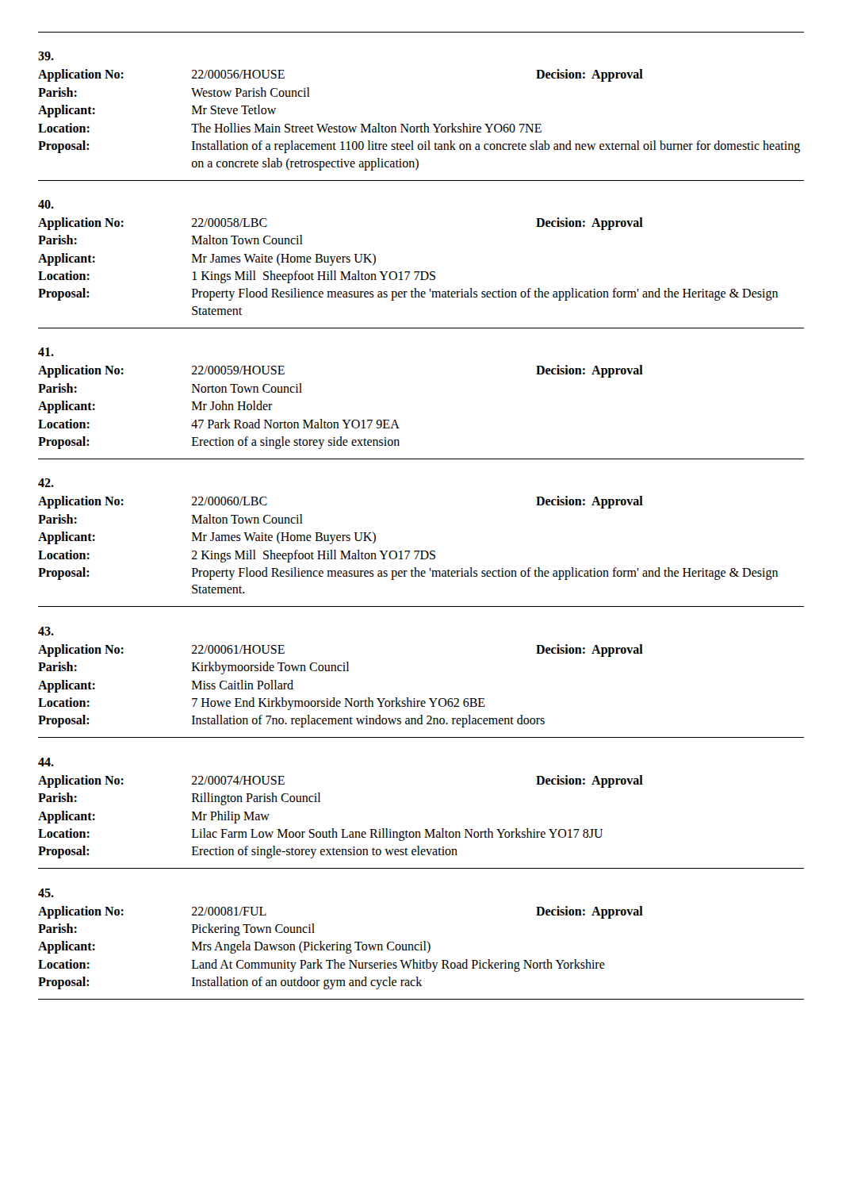39.
| Application No: | 22/00056/HOUSE | Decision: Approval |
| Parish: | Westow Parish Council |
| Applicant: | Mr Steve Tetlow |
| Location: | The Hollies Main Street Westow Malton North Yorkshire YO60 7NE |
| Proposal: | Installation of a replacement 1100 litre steel oil tank on a concrete slab and new external oil burner for domestic heating on a concrete slab (retrospective application) |
40.
| Application No: | 22/00058/LBC | Decision: Approval |
| Parish: | Malton Town Council |
| Applicant: | Mr James Waite (Home Buyers UK) |
| Location: | 1 Kings Mill Sheepfoot Hill Malton YO17 7DS |
| Proposal: | Property Flood Resilience measures as per the 'materials section of the application form' and the Heritage & Design Statement |
41.
| Application No: | 22/00059/HOUSE | Decision: Approval |
| Parish: | Norton Town Council |
| Applicant: | Mr John Holder |
| Location: | 47 Park Road Norton Malton YO17 9EA |
| Proposal: | Erection of a single storey side extension |
42.
| Application No: | 22/00060/LBC | Decision: Approval |
| Parish: | Malton Town Council |
| Applicant: | Mr James Waite (Home Buyers UK) |
| Location: | 2 Kings Mill Sheepfoot Hill Malton YO17 7DS |
| Proposal: | Property Flood Resilience measures as per the 'materials section of the application form' and the Heritage & Design Statement. |
43.
| Application No: | 22/00061/HOUSE | Decision: Approval |
| Parish: | Kirkbymoorside Town Council |
| Applicant: | Miss Caitlin Pollard |
| Location: | 7 Howe End Kirkbymoorside North Yorkshire YO62 6BE |
| Proposal: | Installation of 7no. replacement windows and 2no. replacement doors |
44.
| Application No: | 22/00074/HOUSE | Decision: Approval |
| Parish: | Rillington Parish Council |
| Applicant: | Mr Philip Maw |
| Location: | Lilac Farm Low Moor South Lane Rillington Malton North Yorkshire YO17 8JU |
| Proposal: | Erection of single-storey extension to west elevation |
45.
| Application No: | 22/00081/FUL | Decision: Approval |
| Parish: | Pickering Town Council |
| Applicant: | Mrs Angela Dawson (Pickering Town Council) |
| Location: | Land At Community Park The Nurseries Whitby Road Pickering North Yorkshire |
| Proposal: | Installation of an outdoor gym and cycle rack |